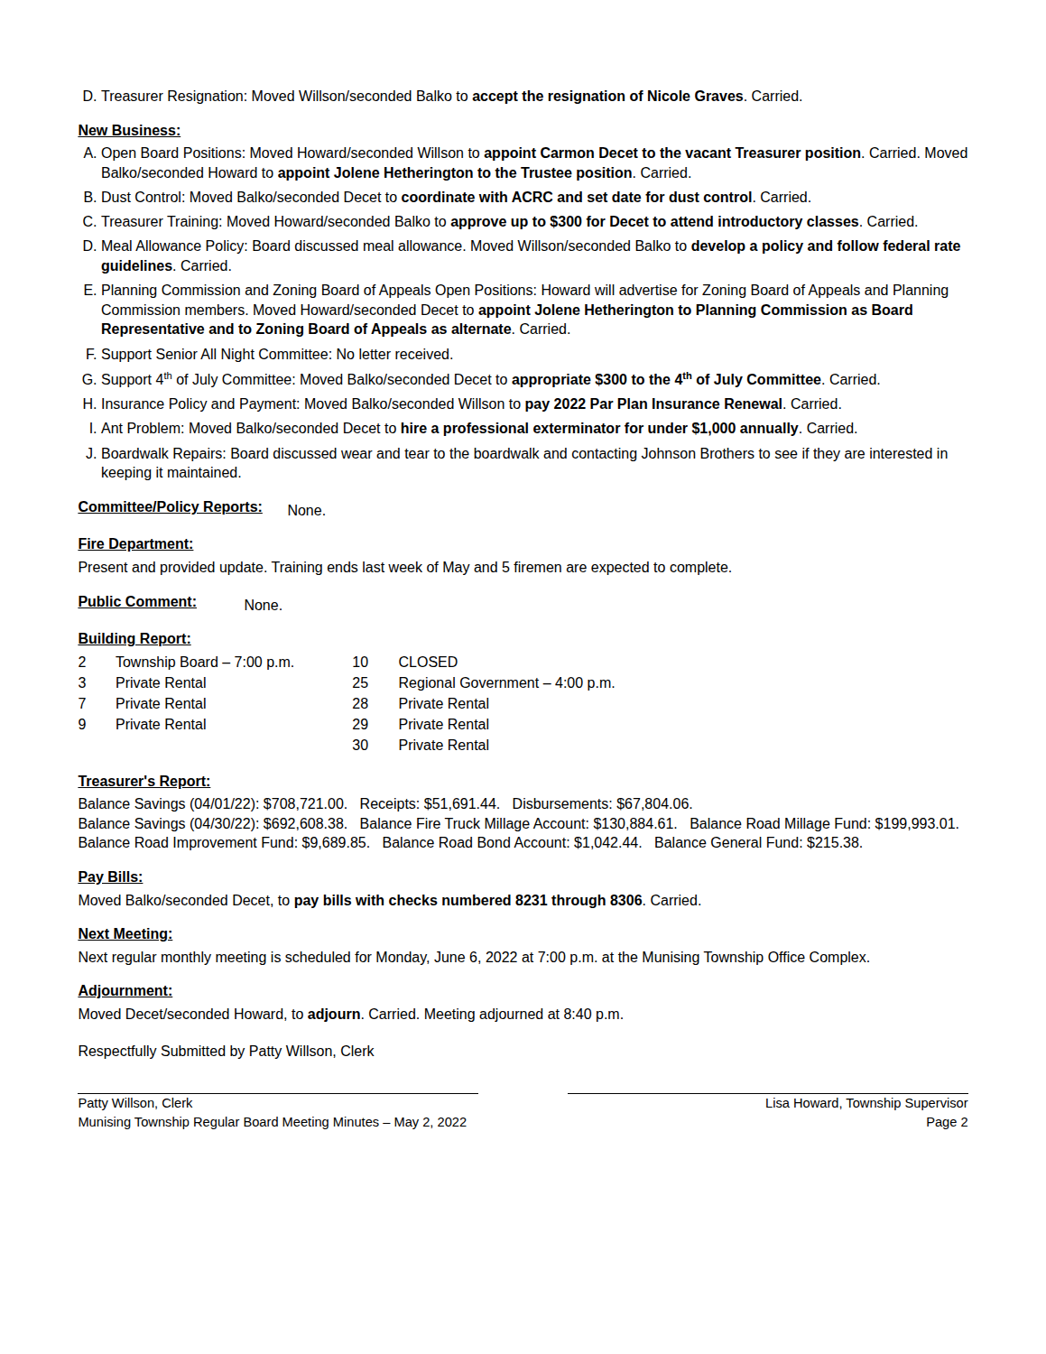Treasurer Resignation: Moved Willson/seconded Balko to accept the resignation of Nicole Graves. Carried.
New Business:
Open Board Positions: Moved Howard/seconded Willson to appoint Carmon Decet to the vacant Treasurer position. Carried. Moved Balko/seconded Howard to appoint Jolene Hetherington to the Trustee position. Carried.
Dust Control: Moved Balko/seconded Decet to coordinate with ACRC and set date for dust control. Carried.
Treasurer Training: Moved Howard/seconded Balko to approve up to $300 for Decet to attend introductory classes. Carried.
Meal Allowance Policy: Board discussed meal allowance. Moved Willson/seconded Balko to develop a policy and follow federal rate guidelines. Carried.
Planning Commission and Zoning Board of Appeals Open Positions: Howard will advertise for Zoning Board of Appeals and Planning Commission members. Moved Howard/seconded Decet to appoint Jolene Hetherington to Planning Commission as Board Representative and to Zoning Board of Appeals as alternate. Carried.
Support Senior All Night Committee: No letter received.
Support 4th of July Committee: Moved Balko/seconded Decet to appropriate $300 to the 4th of July Committee. Carried.
Insurance Policy and Payment: Moved Balko/seconded Willson to pay 2022 Par Plan Insurance Renewal. Carried.
Ant Problem: Moved Balko/seconded Decet to hire a professional exterminator for under $1,000 annually. Carried.
Boardwalk Repairs: Board discussed wear and tear to the boardwalk and contacting Johnson Brothers to see if they are interested in keeping it maintained.
Committee/Policy Reports:
None.
Fire Department:
Present and provided update. Training ends last week of May and 5 firemen are expected to complete.
Public Comment:
None.
Building Report:
| 2 | Township Board – 7:00 p.m. | 10 | CLOSED |
| 3 | Private Rental | 25 | Regional Government – 4:00 p.m. |
| 7 | Private Rental | 28 | Private Rental |
| 9 | Private Rental | 29 | Private Rental |
| | | 30 | Private Rental |
Treasurer's Report:
Balance Savings (04/01/22): $708,721.00. Receipts: $51,691.44. Disbursements: $67,804.06.
Balance Savings (04/30/22): $692,608.38. Balance Fire Truck Millage Account: $130,884.61. Balance Road Millage Fund: $199,993.01. Balance Road Improvement Fund: $9,689.85. Balance Road Bond Account: $1,042.44. Balance General Fund: $215.38.
Pay Bills:
Moved Balko/seconded Decet, to pay bills with checks numbered 8231 through 8306. Carried.
Next Meeting:
Next regular monthly meeting is scheduled for Monday, June 6, 2022 at 7:00 p.m. at the Munising Township Office Complex.
Adjournment:
Moved Decet/seconded Howard, to adjourn. Carried. Meeting adjourned at 8:40 p.m.
Respectfully Submitted by Patty Willson, Clerk
Patty Willson, Clerk
Lisa Howard, Township Supervisor
Munising Township Regular Board Meeting Minutes – May 2, 2022
Page 2